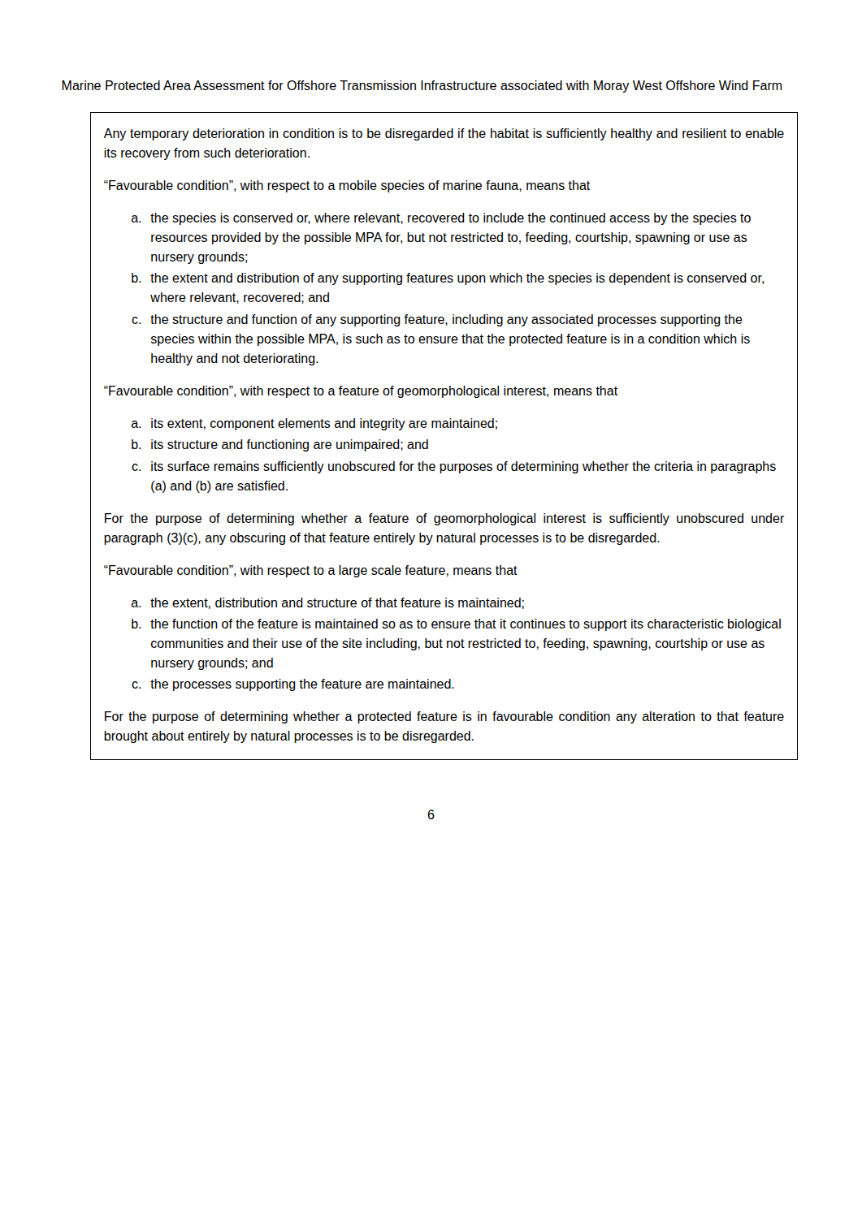Marine Protected Area Assessment for Offshore Transmission Infrastructure associated with Moray West Offshore Wind Farm
Any temporary deterioration in condition is to be disregarded if the habitat is sufficiently healthy and resilient to enable its recovery from such deterioration.
“Favourable condition”, with respect to a mobile species of marine fauna, means that
the species is conserved or, where relevant, recovered to include the continued access by the species to resources provided by the possible MPA for, but not restricted to, feeding, courtship, spawning or use as nursery grounds;
the extent and distribution of any supporting features upon which the species is dependent is conserved or, where relevant, recovered; and
the structure and function of any supporting feature, including any associated processes supporting the species within the possible MPA, is such as to ensure that the protected feature is in a condition which is healthy and not deteriorating.
“Favourable condition”, with respect to a feature of geomorphological interest, means that
its extent, component elements and integrity are maintained;
its structure and functioning are unimpaired; and
its surface remains sufficiently unobscured for the purposes of determining whether the criteria in paragraphs (a) and (b) are satisfied.
For the purpose of determining whether a feature of geomorphological interest is sufficiently unobscured under paragraph (3)(c), any obscuring of that feature entirely by natural processes is to be disregarded.
“Favourable condition”, with respect to a large scale feature, means that
the extent, distribution and structure of that feature is maintained;
the function of the feature is maintained so as to ensure that it continues to support its characteristic biological communities and their use of the site including, but not restricted to, feeding, spawning, courtship or use as nursery grounds; and
the processes supporting the feature are maintained.
For the purpose of determining whether a protected feature is in favourable condition any alteration to that feature brought about entirely by natural processes is to be disregarded.
6